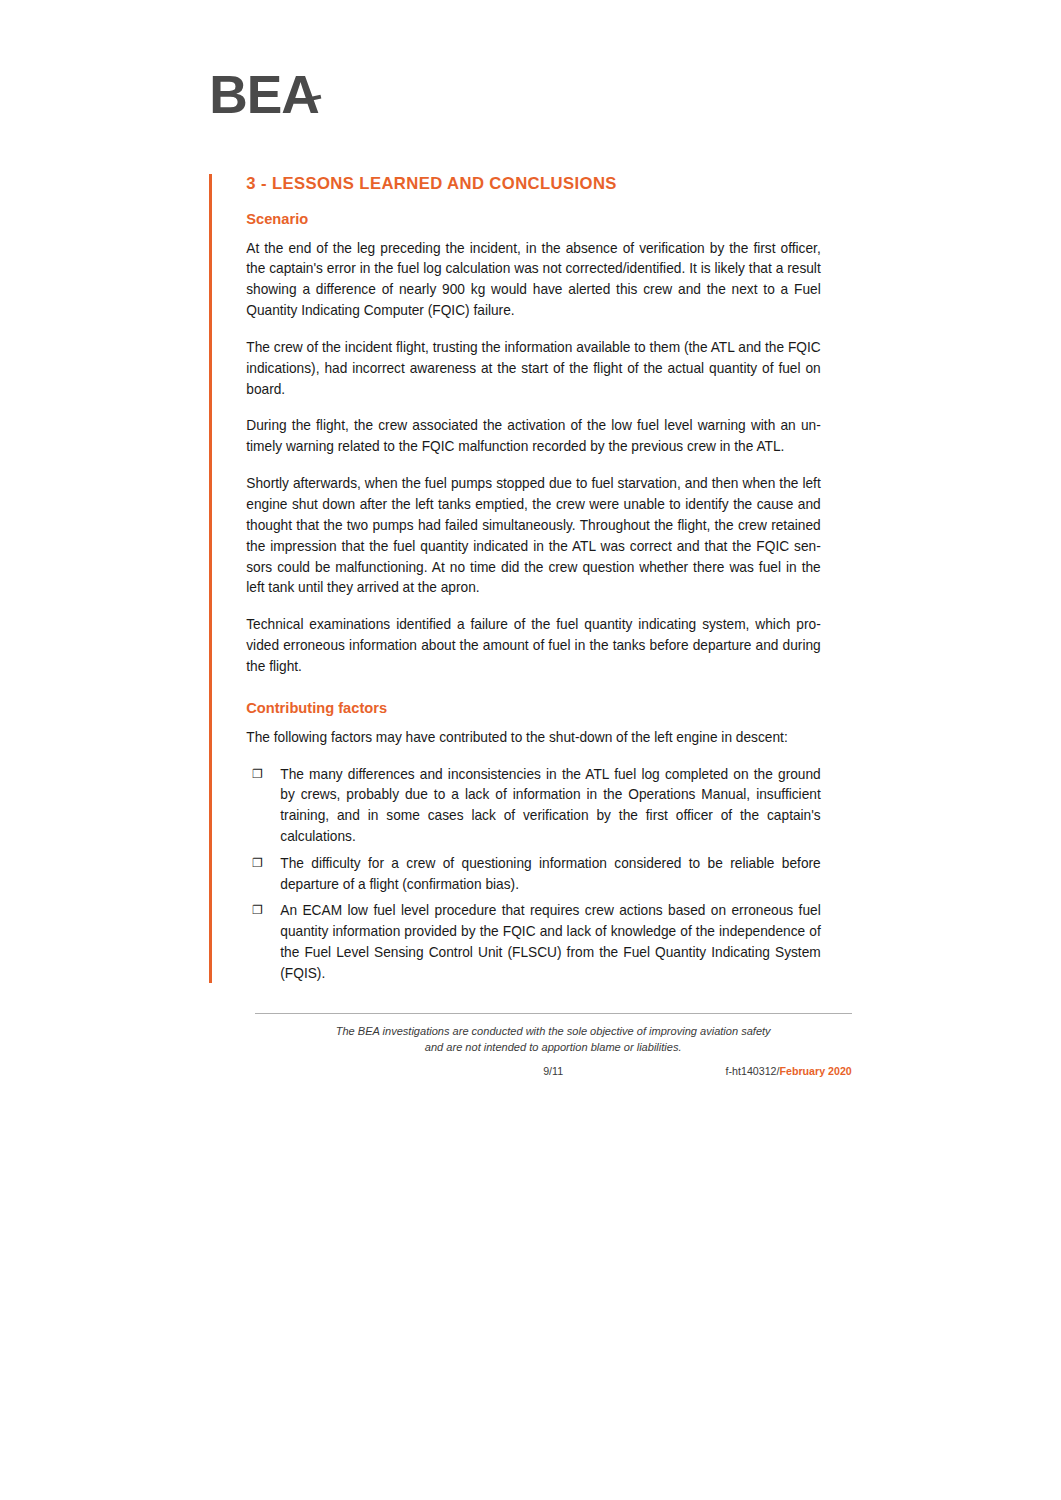BEA
3 - Lessons learned and conclusions
Scenario
At the end of the leg preceding the incident, in the absence of verification by the first officer, the captain's error in the fuel log calculation was not corrected/identified. It is likely that a result showing a difference of nearly 900 kg would have alerted this crew and the next to a Fuel Quantity Indicating Computer (FQIC) failure.
The crew of the incident flight, trusting the information available to them (the ATL and the FQIC indications), had incorrect awareness at the start of the flight of the actual quantity of fuel on board.
During the flight, the crew associated the activation of the low fuel level warning with an untimely warning related to the FQIC malfunction recorded by the previous crew in the ATL.
Shortly afterwards, when the fuel pumps stopped due to fuel starvation, and then when the left engine shut down after the left tanks emptied, the crew were unable to identify the cause and thought that the two pumps had failed simultaneously. Throughout the flight, the crew retained the impression that the fuel quantity indicated in the ATL was correct and that the FQIC sensors could be malfunctioning. At no time did the crew question whether there was fuel in the left tank until they arrived at the apron.
Technical examinations identified a failure of the fuel quantity indicating system, which provided erroneous information about the amount of fuel in the tanks before departure and during the flight.
Contributing factors
The following factors may have contributed to the shut-down of the left engine in descent:
The many differences and inconsistencies in the ATL fuel log completed on the ground by crews, probably due to a lack of information in the Operations Manual, insufficient training, and in some cases lack of verification by the first officer of the captain's calculations.
The difficulty for a crew of questioning information considered to be reliable before departure of a flight (confirmation bias).
An ECAM low fuel level procedure that requires crew actions based on erroneous fuel quantity information provided by the FQIC and lack of knowledge of the independence of the Fuel Level Sensing Control Unit (FLSCU) from the Fuel Quantity Indicating System (FQIS).
The BEA investigations are conducted with the sole objective of improving aviation safety
and are not intended to apportion blame or liabilities.
9/11
f-ht140312/February 2020